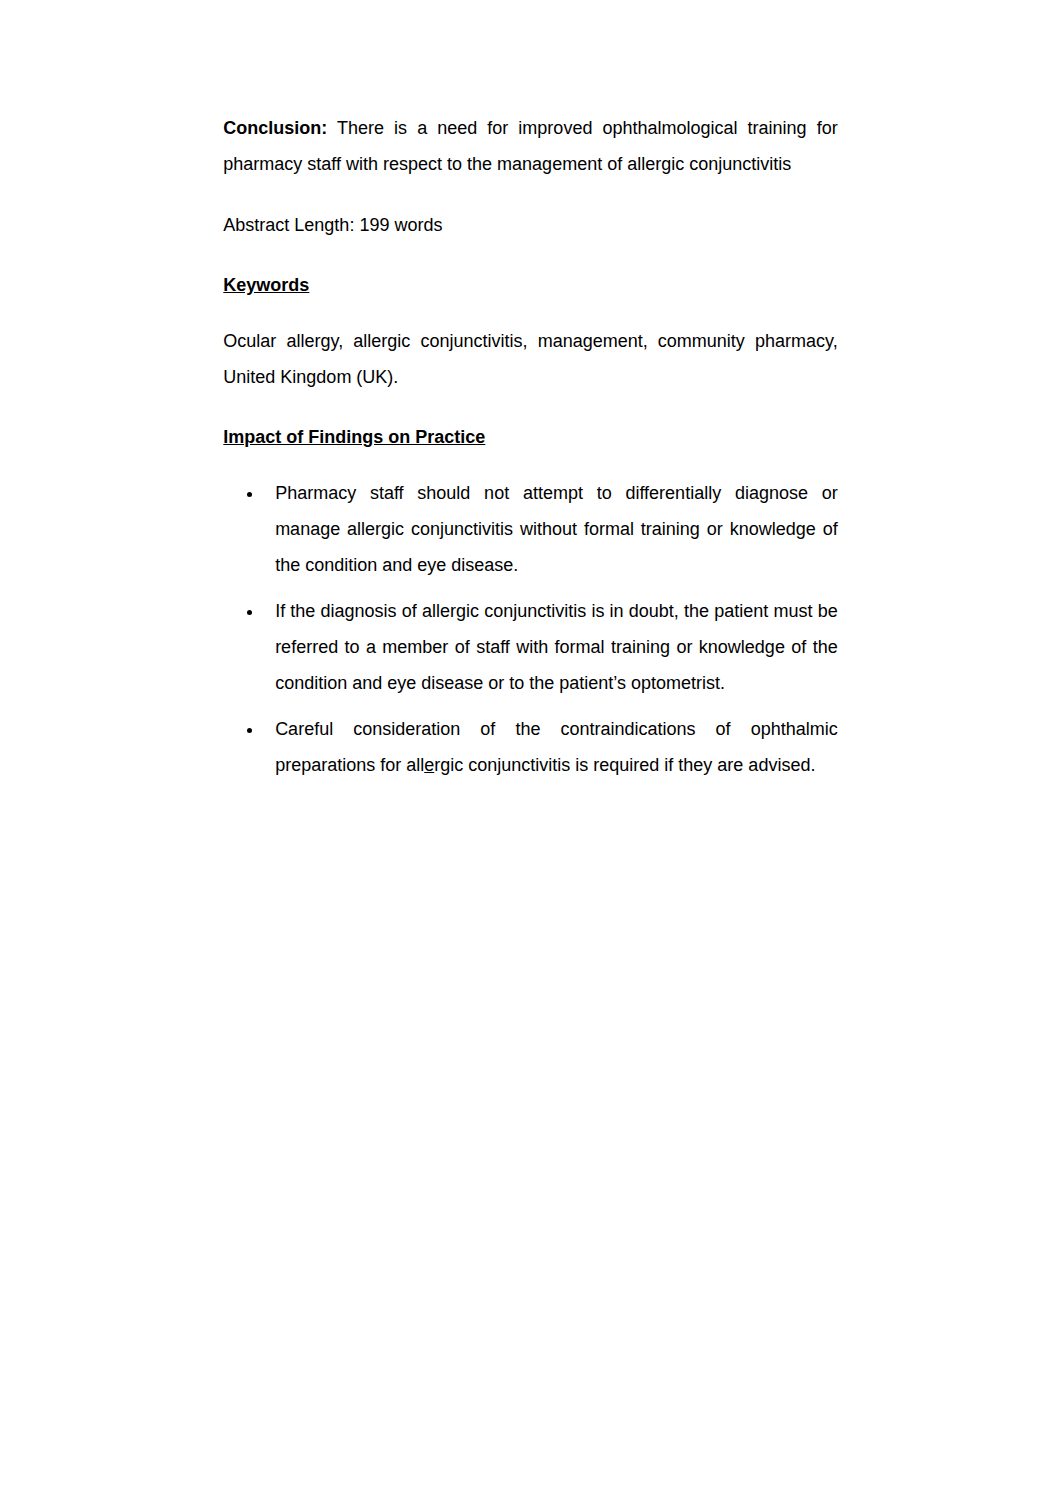Conclusion: There is a need for improved ophthalmological training for pharmacy staff with respect to the management of allergic conjunctivitis
Abstract Length: 199 words
Keywords
Ocular allergy, allergic conjunctivitis, management, community pharmacy, United Kingdom (UK).
Impact of Findings on Practice
Pharmacy staff should not attempt to differentially diagnose or manage allergic conjunctivitis without formal training or knowledge of the condition and eye disease.
If the diagnosis of allergic conjunctivitis is in doubt, the patient must be referred to a member of staff with formal training or knowledge of the condition and eye disease or to the patient’s optometrist.
Careful consideration of the contraindications of ophthalmic preparations for allergic conjunctivitis is required if they are advised.